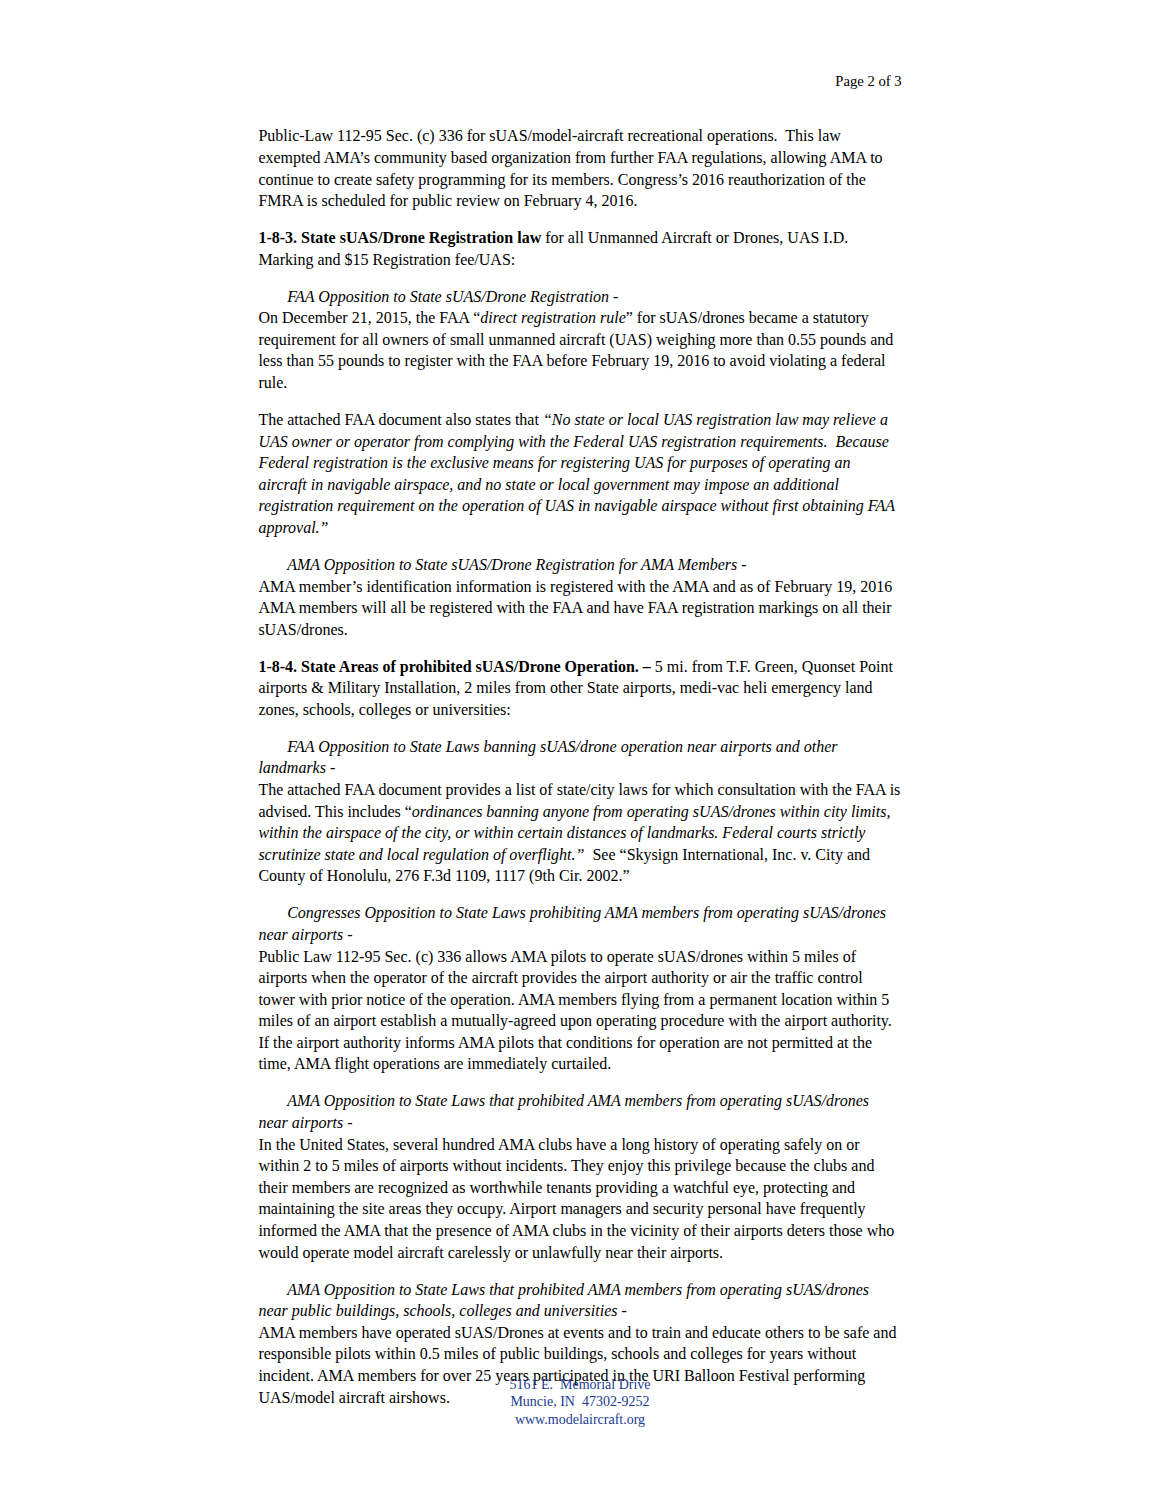Page 2 of 3
Public-Law 112-95 Sec. (c) 336 for sUAS/model-aircraft recreational operations. This law exempted AMA’s community based organization from further FAA regulations, allowing AMA to continue to create safety programming for its members. Congress’s 2016 reauthorization of the FMRA is scheduled for public review on February 4, 2016.
1-8-3. State sUAS/Drone Registration law for all Unmanned Aircraft or Drones, UAS I.D. Marking and $15 Registration fee/UAS:
FAA Opposition to State sUAS/Drone Registration -
On December 21, 2015, the FAA “direct registration rule” for sUAS/drones became a statutory requirement for all owners of small unmanned aircraft (UAS) weighing more than 0.55 pounds and less than 55 pounds to register with the FAA before February 19, 2016 to avoid violating a federal rule.
The attached FAA document also states that “No state or local UAS registration law may relieve a UAS owner or operator from complying with the Federal UAS registration requirements. Because Federal registration is the exclusive means for registering UAS for purposes of operating an aircraft in navigable airspace, and no state or local government may impose an additional registration requirement on the operation of UAS in navigable airspace without first obtaining FAA approval.”
AMA Opposition to State sUAS/Drone Registration for AMA Members -
AMA member’s identification information is registered with the AMA and as of February 19, 2016 AMA members will all be registered with the FAA and have FAA registration markings on all their sUAS/drones.
1-8-4. State Areas of prohibited sUAS/Drone Operation. – 5 mi. from T.F. Green, Quonset Point airports & Military Installation, 2 miles from other State airports, medi-vac heli emergency land zones, schools, colleges or universities:
FAA Opposition to State Laws banning sUAS/drone operation near airports and other landmarks -
The attached FAA document provides a list of state/city laws for which consultation with the FAA is advised. This includes “ordinances banning anyone from operating sUAS/drones within city limits, within the airspace of the city, or within certain distances of landmarks. Federal courts strictly scrutinize state and local regulation of overflight.” See “Skysign International, Inc. v. City and County of Honolulu, 276 F.3d 1109, 1117 (9th Cir. 2002.”
Congresses Opposition to State Laws prohibiting AMA members from operating sUAS/drones near airports -
Public Law 112-95 Sec. (c) 336 allows AMA pilots to operate sUAS/drones within 5 miles of airports when the operator of the aircraft provides the airport authority or air the traffic control tower with prior notice of the operation. AMA members flying from a permanent location within 5 miles of an airport establish a mutually-agreed upon operating procedure with the airport authority. If the airport authority informs AMA pilots that conditions for operation are not permitted at the time, AMA flight operations are immediately curtailed.
AMA Opposition to State Laws that prohibited AMA members from operating sUAS/drones near airports -
In the United States, several hundred AMA clubs have a long history of operating safely on or within 2 to 5 miles of airports without incidents. They enjoy this privilege because the clubs and their members are recognized as worthwhile tenants providing a watchful eye, protecting and maintaining the site areas they occupy. Airport managers and security personal have frequently informed the AMA that the presence of AMA clubs in the vicinity of their airports deters those who would operate model aircraft carelessly or unlawfully near their airports.
AMA Opposition to State Laws that prohibited AMA members from operating sUAS/drones near public buildings, schools, colleges and universities -
AMA members have operated sUAS/Drones at events and to train and educate others to be safe and responsible pilots within 0.5 miles of public buildings, schools and colleges for years without incident. AMA members for over 25 years participated in the URI Balloon Festival performing UAS/model aircraft airshows.
5161 E. Memorial Drive
Muncie, IN 47302-9252
www.modelaircraft.org